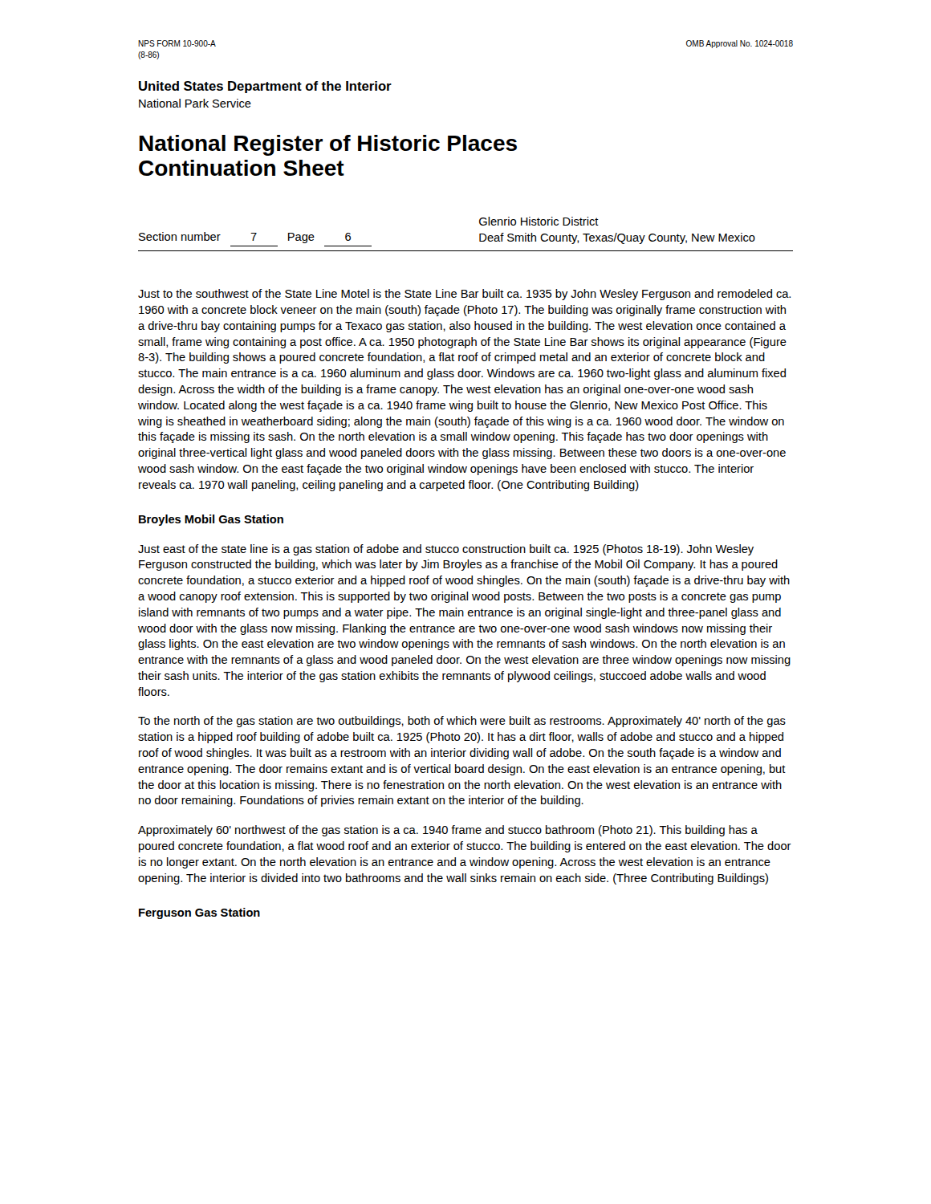NPS FORM 10-900-A
(8-86)
OMB Approval No. 1024-0018
United States Department of the Interior
National Park Service
National Register of Historic Places
Continuation Sheet
| Section number 7 Page 6 | Glenrio Historic District Deaf Smith County, Texas/Quay County, New Mexico |
Just to the southwest of the State Line Motel is the State Line Bar built ca. 1935 by John Wesley Ferguson and remodeled ca. 1960 with a concrete block veneer on the main (south) façade (Photo 17). The building was originally frame construction with a drive-thru bay containing pumps for a Texaco gas station, also housed in the building. The west elevation once contained a small, frame wing containing a post office. A ca. 1950 photograph of the State Line Bar shows its original appearance (Figure 8-3). The building shows a poured concrete foundation, a flat roof of crimped metal and an exterior of concrete block and stucco. The main entrance is a ca. 1960 aluminum and glass door. Windows are ca. 1960 two-light glass and aluminum fixed design. Across the width of the building is a frame canopy. The west elevation has an original one-over-one wood sash window. Located along the west façade is a ca. 1940 frame wing built to house the Glenrio, New Mexico Post Office. This wing is sheathed in weatherboard siding; along the main (south) façade of this wing is a ca. 1960 wood door. The window on this façade is missing its sash. On the north elevation is a small window opening. This façade has two door openings with original three-vertical light glass and wood paneled doors with the glass missing. Between these two doors is a one-over-one wood sash window. On the east façade the two original window openings have been enclosed with stucco. The interior reveals ca. 1970 wall paneling, ceiling paneling and a carpeted floor. (One Contributing Building)
Broyles Mobil Gas Station
Just east of the state line is a gas station of adobe and stucco construction built ca. 1925 (Photos 18-19). John Wesley Ferguson constructed the building, which was later by Jim Broyles as a franchise of the Mobil Oil Company. It has a poured concrete foundation, a stucco exterior and a hipped roof of wood shingles. On the main (south) façade is a drive-thru bay with a wood canopy roof extension. This is supported by two original wood posts. Between the two posts is a concrete gas pump island with remnants of two pumps and a water pipe. The main entrance is an original single-light and three-panel glass and wood door with the glass now missing. Flanking the entrance are two one-over-one wood sash windows now missing their glass lights. On the east elevation are two window openings with the remnants of sash windows. On the north elevation is an entrance with the remnants of a glass and wood paneled door. On the west elevation are three window openings now missing their sash units. The interior of the gas station exhibits the remnants of plywood ceilings, stuccoed adobe walls and wood floors.
To the north of the gas station are two outbuildings, both of which were built as restrooms. Approximately 40' north of the gas station is a hipped roof building of adobe built ca. 1925 (Photo 20). It has a dirt floor, walls of adobe and stucco and a hipped roof of wood shingles. It was built as a restroom with an interior dividing wall of adobe. On the south façade is a window and entrance opening. The door remains extant and is of vertical board design. On the east elevation is an entrance opening, but the door at this location is missing. There is no fenestration on the north elevation. On the west elevation is an entrance with no door remaining. Foundations of privies remain extant on the interior of the building.
Approximately 60' northwest of the gas station is a ca. 1940 frame and stucco bathroom (Photo 21). This building has a poured concrete foundation, a flat wood roof and an exterior of stucco. The building is entered on the east elevation. The door is no longer extant. On the north elevation is an entrance and a window opening. Across the west elevation is an entrance opening. The interior is divided into two bathrooms and the wall sinks remain on each side. (Three Contributing Buildings)
Ferguson Gas Station